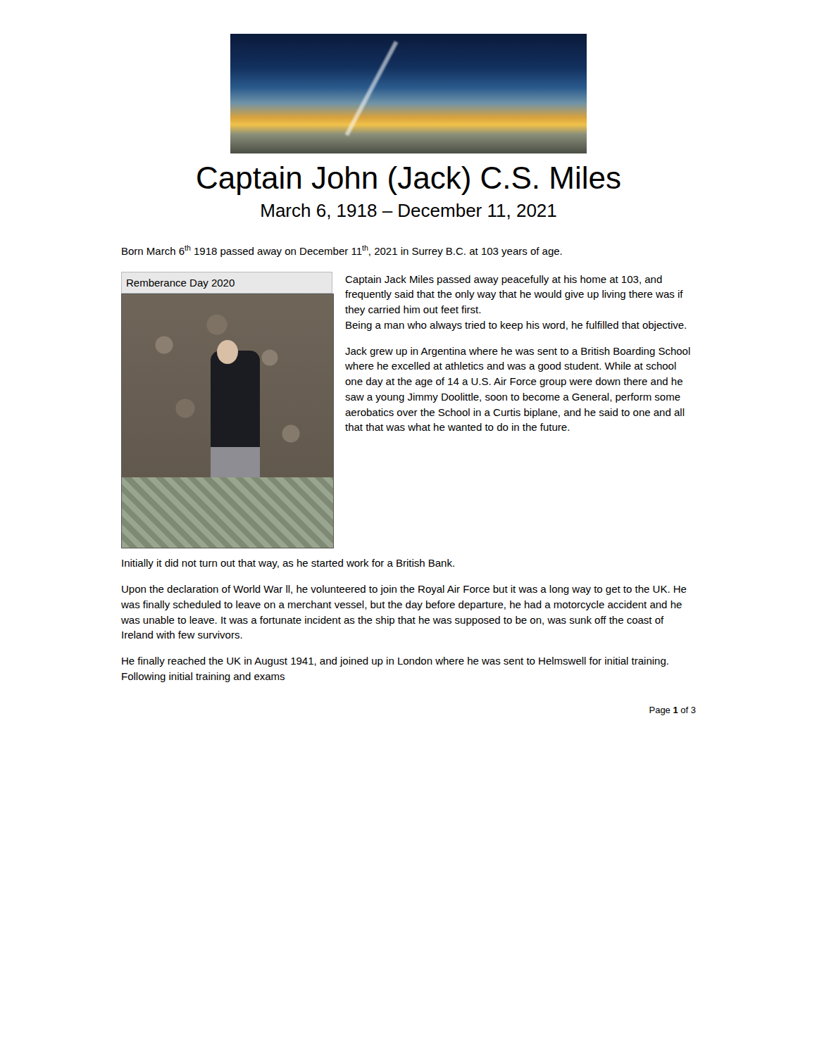Captain John (Jack) C.S. Miles
March 6, 1918 – December 11, 2021
Born March 6th 1918 passed away on December 11th, 2021 in Surrey B.C. at 103 years of age.
Remberance Day 2020
Captain Jack Miles passed away peacefully at his home at 103, and frequently said that the only way that he would give up living there was if they carried him out feet first.
Being a man who always tried to keep his word, he fulfilled that objective.
Jack grew up in Argentina where he was sent to a British Boarding School where he excelled at athletics and was a good student. While at school one day at the age of 14 a U.S. Air Force group were down there and he saw a young Jimmy Doolittle, soon to become a General, perform some aerobatics over the School in a Curtis biplane, and he said to one and all that that was what he wanted to do in the future.
Initially it did not turn out that way, as he started work for a British Bank.
Upon the declaration of World War ll, he volunteered to join the Royal Air Force but it was a long way to get to the UK. He was finally scheduled to leave on a merchant vessel, but the day before departure, he had a motorcycle accident and he was unable to leave. It was a fortunate incident as the ship that he was supposed to be on, was sunk off the coast of Ireland with few survivors.
He finally reached the UK in August 1941, and joined up in London where he was sent to Helmswell for initial training. Following initial training and exams
Page 1 of 3